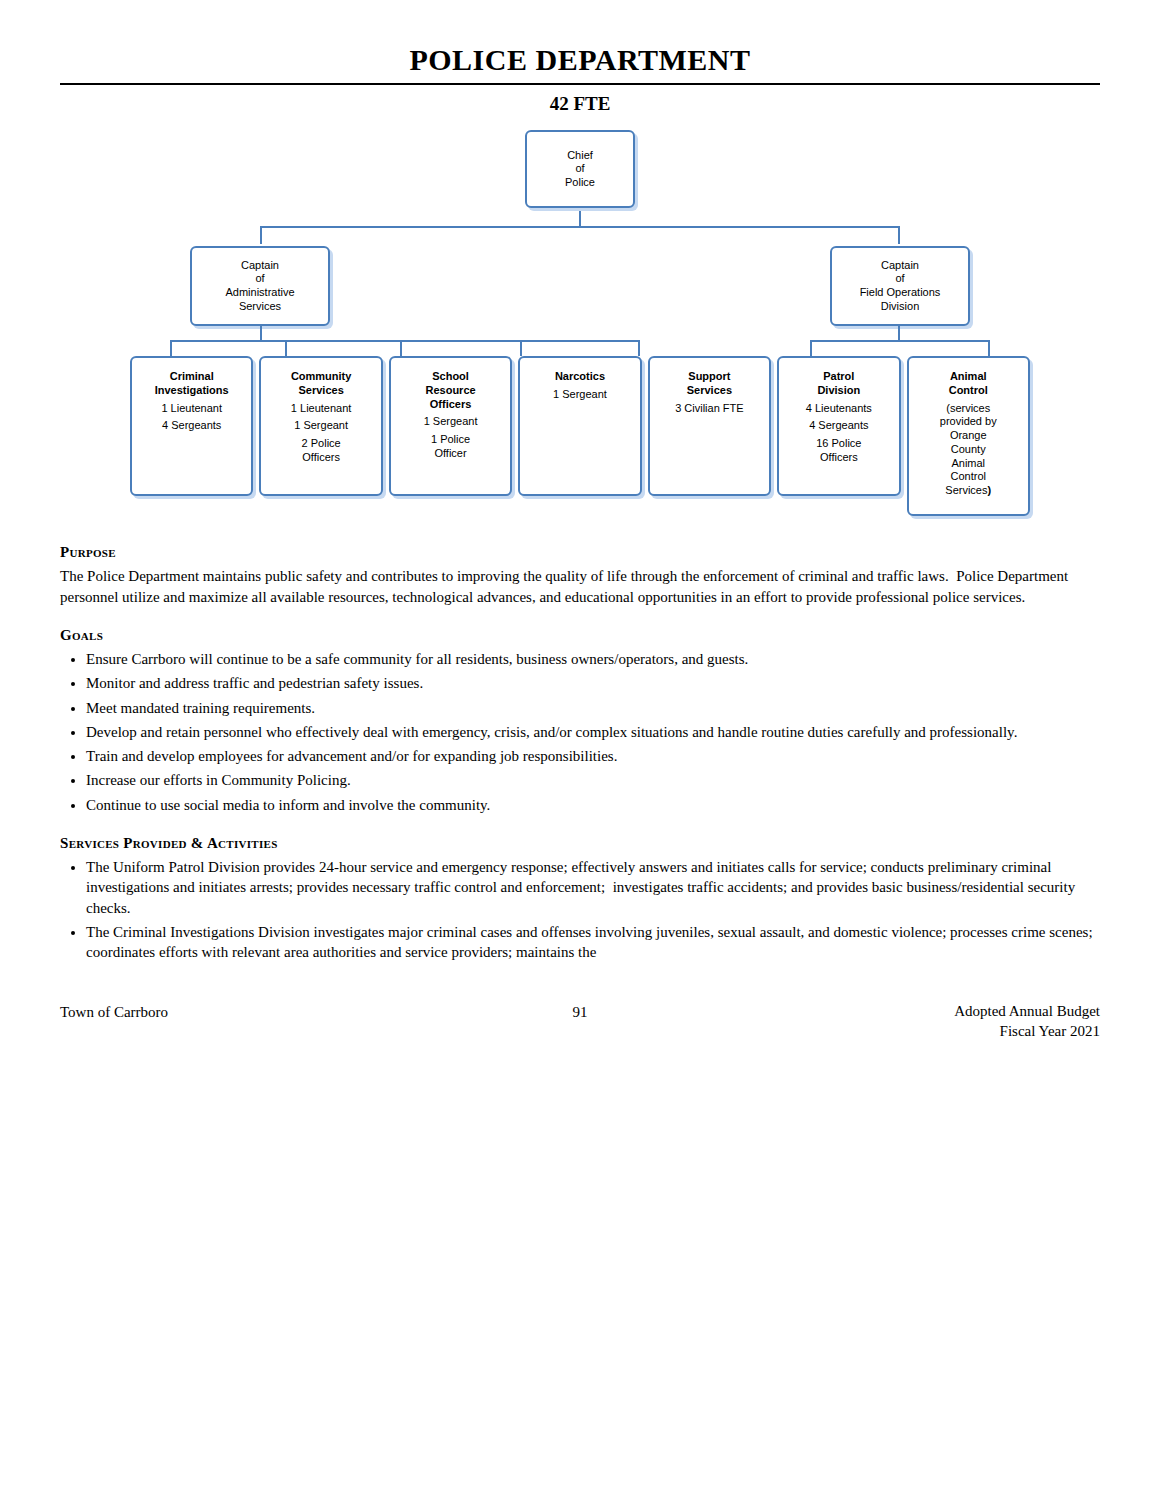POLICE DEPARTMENT
42 FTE
Chief
of
Police
Captain
of
Administrative
Services
Captain
of
Field Operations
Division
Criminal
Investigations
1 Lieutenant
4 Sergeants
Community
Services
1 Lieutenant
1 Sergeant
2 Police
Officers
School
Resource
Officers
1 Sergeant
1 Police
Officer
Narcotics
1 Sergeant
Support
Services
3 Civilian FTE
Patrol
Division
4 Lieutenants
4 Sergeants
16 Police
Officers
Animal
Control
(services
provided by
Orange
County
Animal
Control
Services)
Purpose
The Police Department maintains public safety and contributes to improving the quality of life through the enforcement of criminal and traffic laws. Police Department personnel utilize and maximize all available resources, technological advances, and educational opportunities in an effort to provide professional police services.
Goals
Ensure Carrboro will continue to be a safe community for all residents, business owners/operators, and guests.
Monitor and address traffic and pedestrian safety issues.
Meet mandated training requirements.
Develop and retain personnel who effectively deal with emergency, crisis, and/or complex situations and handle routine duties carefully and professionally.
Train and develop employees for advancement and/or for expanding job responsibilities.
Increase our efforts in Community Policing.
Continue to use social media to inform and involve the community.
Services Provided & Activities
The Uniform Patrol Division provides 24-hour service and emergency response; effectively answers and initiates calls for service; conducts preliminary criminal investigations and initiates arrests; provides necessary traffic control and enforcement; investigates traffic accidents; and provides basic business/residential security checks.
The Criminal Investigations Division investigates major criminal cases and offenses involving juveniles, sexual assault, and domestic violence; processes crime scenes; coordinates efforts with relevant area authorities and service providers; maintains the
Town of Carrboro
91
Adopted Annual Budget
Fiscal Year 2021